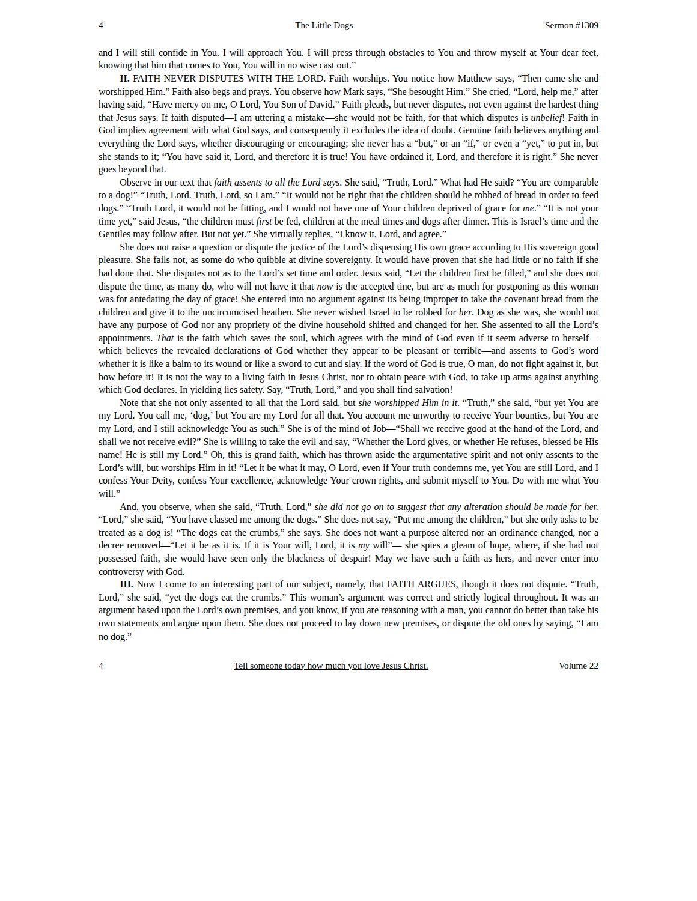4 The Little Dogs Sermon #1309
and I will still confide in You. I will approach You. I will press through obstacles to You and throw myself at Your dear feet, knowing that him that comes to You, You will in no wise cast out.”
II. FAITH NEVER DISPUTES WITH THE LORD. Faith worships. You notice how Matthew says, “Then came she and worshipped Him.” Faith also begs and prays. You observe how Mark says, “She besought Him.” She cried, “Lord, help me,” after having said, “Have mercy on me, O Lord, You Son of David.” Faith pleads, but never disputes, not even against the hardest thing that Jesus says. If faith disputed—I am uttering a mistake—she would not be faith, for that which disputes is unbelief! Faith in God implies agreement with what God says, and consequently it excludes the idea of doubt. Genuine faith believes anything and everything the Lord says, whether discouraging or encouraging; she never has a “but,” or an “if,” or even a “yet,” to put in, but she stands to it; “You have said it, Lord, and therefore it is true! You have ordained it, Lord, and therefore it is right.” She never goes beyond that.
Observe in our text that faith assents to all the Lord says. She said, “Truth, Lord.” What had He said? “You are comparable to a dog!” “Truth, Lord. Truth, Lord, so I am.” “It would not be right that the children should be robbed of bread in order to feed dogs.” “Truth Lord, it would not be fitting, and I would not have one of Your children deprived of grace for me.” “It is not your time yet,” said Jesus, “the children must first be fed, children at the meal times and dogs after dinner. This is Israel’s time and the Gentiles may follow after. But not yet.” She virtually replies, “I know it, Lord, and agree.”
She does not raise a question or dispute the justice of the Lord’s dispensing His own grace according to His sovereign good pleasure. She fails not, as some do who quibble at divine sovereignty. It would have proven that she had little or no faith if she had done that. She disputes not as to the Lord’s set time and order. Jesus said, “Let the children first be filled,” and she does not dispute the time, as many do, who will not have it that now is the accepted tine, but are as much for postponing as this woman was for antedating the day of grace! She entered into no argument against its being improper to take the covenant bread from the children and give it to the uncircumcised heathen. She never wished Israel to be robbed for her. Dog as she was, she would not have any purpose of God nor any propriety of the divine household shifted and changed for her. She assented to all the Lord’s appointments. That is the faith which saves the soul, which agrees with the mind of God even if it seem adverse to herself—which believes the revealed declarations of God whether they appear to be pleasant or terrible—and assents to God’s word whether it is like a balm to its wound or like a sword to cut and slay. If the word of God is true, O man, do not fight against it, but bow before it! It is not the way to a living faith in Jesus Christ, nor to obtain peace with God, to take up arms against anything which God declares. In yielding lies safety. Say, “Truth, Lord,” and you shall find salvation!
Note that she not only assented to all that the Lord said, but she worshipped Him in it. “Truth,” she said, “but yet You are my Lord. You call me, ‘dog,’ but You are my Lord for all that. You account me unworthy to receive Your bounties, but You are my Lord, and I still acknowledge You as such.” She is of the mind of Job—“Shall we receive good at the hand of the Lord, and shall we not receive evil?” She is willing to take the evil and say, “Whether the Lord gives, or whether He refuses, blessed be His name! He is still my Lord.” Oh, this is grand faith, which has thrown aside the argumentative spirit and not only assents to the Lord’s will, but worships Him in it! “Let it be what it may, O Lord, even if Your truth condemns me, yet You are still Lord, and I confess Your Deity, confess Your excellence, acknowledge Your crown rights, and submit myself to You. Do with me what You will.”
And, you observe, when she said, “Truth, Lord,” she did not go on to suggest that any alteration should be made for her. “Lord,” she said, “You have classed me among the dogs.” She does not say, “Put me among the children,” but she only asks to be treated as a dog is! “The dogs eat the crumbs,” she says. She does not want a purpose altered nor an ordinance changed, nor a decree removed—“Let it be as it is. If it is Your will, Lord, it is my will”— she spies a gleam of hope, where, if she had not possessed faith, she would have seen only the blackness of despair! May we have such a faith as hers, and never enter into controversy with God.
III. Now I come to an interesting part of our subject, namely, that FAITH ARGUES, though it does not dispute. “Truth, Lord,” she said, “yet the dogs eat the crumbs.” This woman’s argument was correct and strictly logical throughout. It was an argument based upon the Lord’s own premises, and you know, if you are reasoning with a man, you cannot do better than take his own statements and argue upon them. She does not proceed to lay down new premises, or dispute the old ones by saying, “I am no dog.”
4 Tell someone today how much you love Jesus Christ. Volume 22